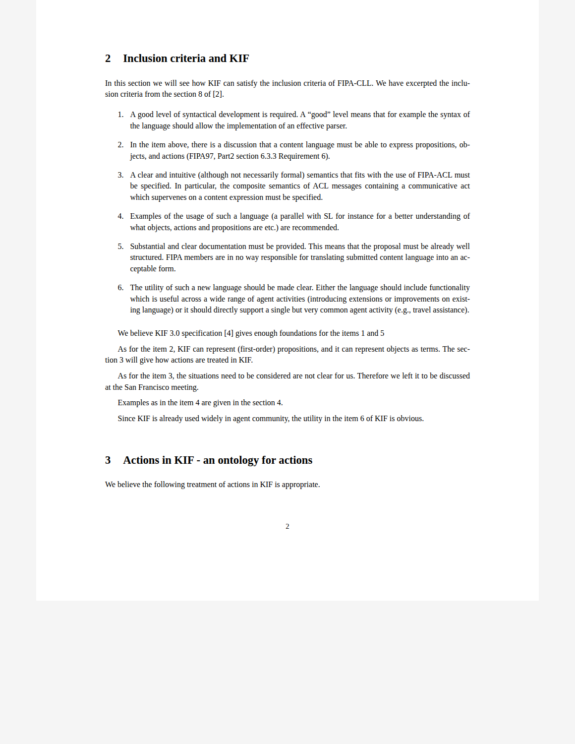2 Inclusion criteria and KIF
In this section we will see how KIF can satisfy the inclusion criteria of FIPA-CLL. We have excerpted the inclusion criteria from the section 8 of [2].
A good level of syntactical development is required. A “good” level means that for example the syntax of the language should allow the implementation of an effective parser.
In the item above, there is a discussion that a content language must be able to express propositions, objects, and actions (FIPA97, Part2 section 6.3.3 Requirement 6).
A clear and intuitive (although not necessarily formal) semantics that fits with the use of FIPA-ACL must be specified. In particular, the composite semantics of ACL messages containing a communicative act which supervenes on a content expression must be specified.
Examples of the usage of such a language (a parallel with SL for instance for a better understanding of what objects, actions and propositions are etc.) are recommended.
Substantial and clear documentation must be provided. This means that the proposal must be already well structured. FIPA members are in no way responsible for translating submitted content language into an acceptable form.
The utility of such a new language should be made clear. Either the language should include functionality which is useful across a wide range of agent activities (introducing extensions or improvements on existing language) or it should directly support a single but very common agent activity (e.g., travel assistance).
We believe KIF 3.0 specification [4] gives enough foundations for the items 1 and 5
As for the item 2, KIF can represent (first-order) propositions, and it can represent objects as terms. The section 3 will give how actions are treated in KIF.
As for the item 3, the situations need to be considered are not clear for us. Therefore we left it to be discussed at the San Francisco meeting.
Examples as in the item 4 are given in the section 4.
Since KIF is already used widely in agent community, the utility in the item 6 of KIF is obvious.
3 Actions in KIF - an ontology for actions
We believe the following treatment of actions in KIF is appropriate.
2